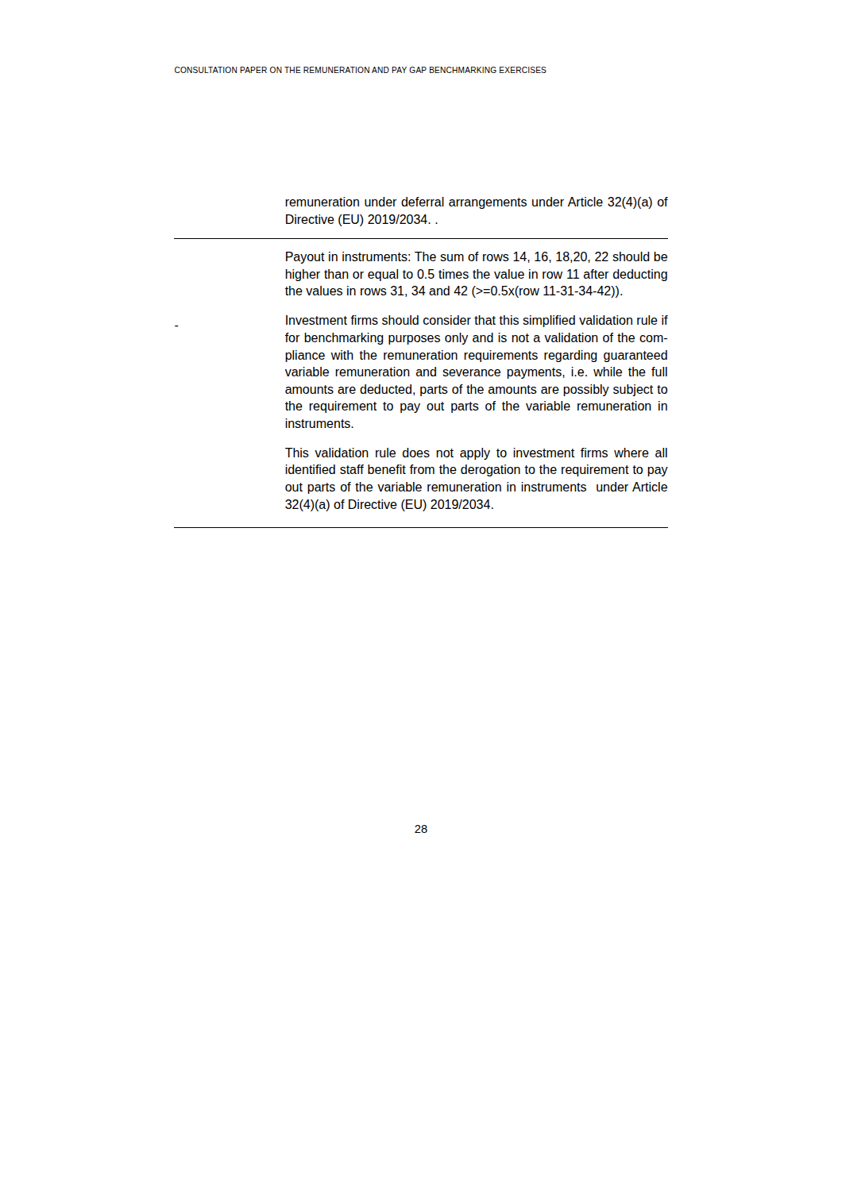CONSULTATION PAPER ON THE REMUNERATION AND PAY GAP BENCHMARKING EXERCISES
| | remuneration under deferral arrangements under Article 32(4)(a) of Directive (EU) 2019/2034. . |
| - | Payout in instruments: The sum of rows 14, 16, 18,20, 22 should be higher than or equal to 0.5 times the value in row 11 after deducting the values in rows 31, 34 and 42 (>=0.5x(row 11-31-34-42)). Investment firms should consider that this simplified validation rule if for benchmarking purposes only and is not a validation of the compliance with the remuneration requirements regarding guaranteed variable remuneration and severance payments, i.e. while the full amounts are deducted, parts of the amounts are possibly subject to the requirement to pay out parts of the variable remuneration in instruments. This validation rule does not apply to investment firms where all identified staff benefit from the derogation to the requirement to pay out parts of the variable remuneration in instruments under Article 32(4)(a) of Directive (EU) 2019/2034. |
28